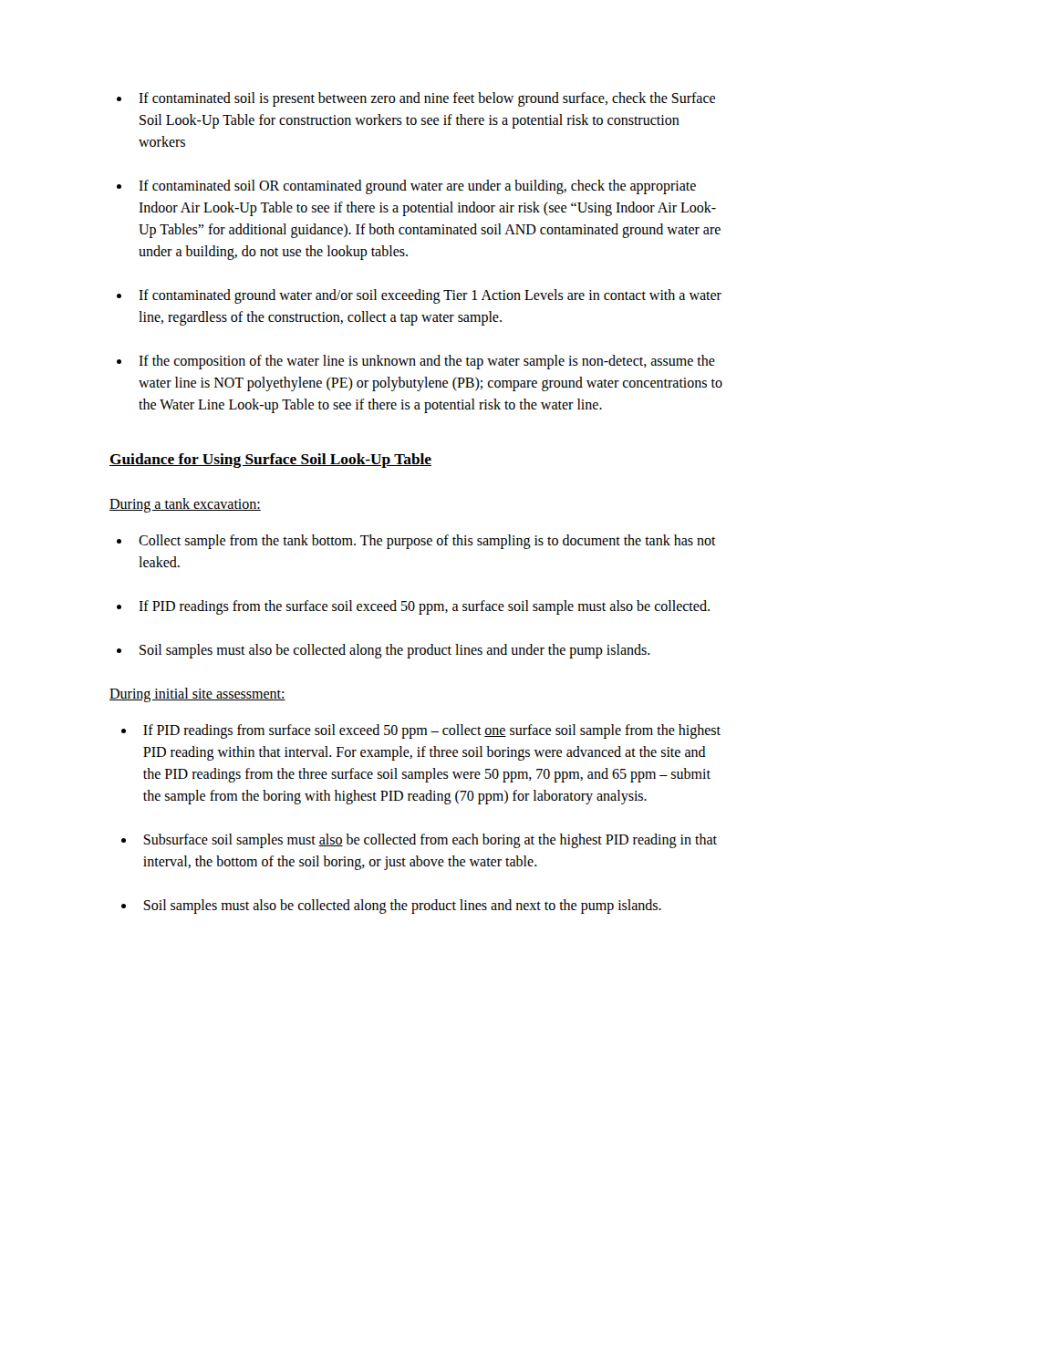If contaminated soil is present between zero and nine feet below ground surface, check the Surface Soil Look-Up Table for construction workers to see if there is a potential risk to construction workers
If contaminated soil OR contaminated ground water are under a building, check the appropriate Indoor Air Look-Up Table to see if there is a potential indoor air risk (see “Using Indoor Air Look-Up Tables” for additional guidance). If both contaminated soil AND contaminated ground water are under a building, do not use the lookup tables.
If contaminated ground water and/or soil exceeding Tier 1 Action Levels are in contact with a water line, regardless of the construction, collect a tap water sample.
If the composition of the water line is unknown and the tap water sample is non-detect, assume the water line is NOT polyethylene (PE) or polybutylene (PB); compare ground water concentrations to the Water Line Look-up Table to see if there is a potential risk to the water line.
Guidance for Using Surface Soil Look-Up Table
During a tank excavation:
Collect sample from the tank bottom. The purpose of this sampling is to document the tank has not leaked.
If PID readings from the surface soil exceed 50 ppm, a surface soil sample must also be collected.
Soil samples must also be collected along the product lines and under the pump islands.
During initial site assessment:
If PID readings from surface soil exceed 50 ppm – collect one surface soil sample from the highest PID reading within that interval. For example, if three soil borings were advanced at the site and the PID readings from the three surface soil samples were 50 ppm, 70 ppm, and 65 ppm – submit the sample from the boring with highest PID reading (70 ppm) for laboratory analysis.
Subsurface soil samples must also be collected from each boring at the highest PID reading in that interval, the bottom of the soil boring, or just above the water table.
Soil samples must also be collected along the product lines and next to the pump islands.